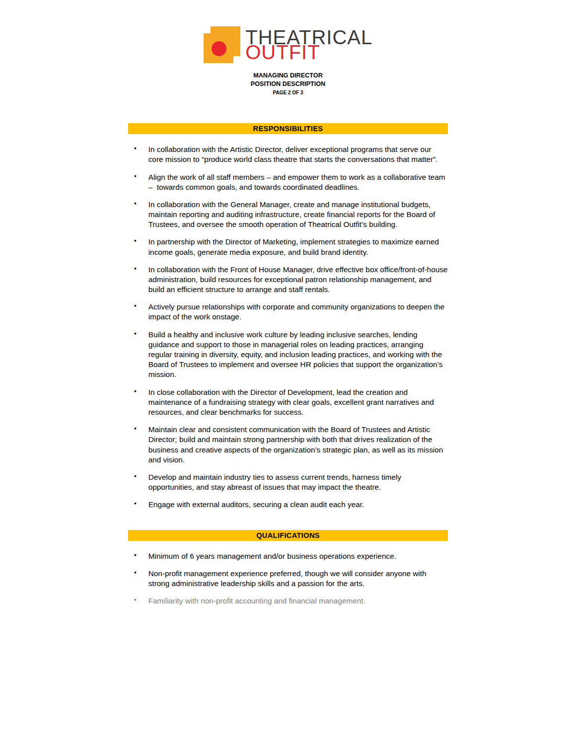THEATRICAL
OUTFIT
MANAGING DIRECTOR
POSITION DESCRIPTION
PAGE 2 OF 3
RESPONSIBILITIES
In collaboration with the Artistic Director, deliver exceptional programs that serve our core mission to “produce world class theatre that starts the conversations that matter”.
Align the work of all staff members – and empower them to work as a collaborative team – towards common goals, and towards coordinated deadlines.
In collaboration with the General Manager, create and manage institutional budgets, maintain reporting and auditing infrastructure, create financial reports for the Board of Trustees, and oversee the smooth operation of Theatrical Outfit’s building.
In partnership with the Director of Marketing, implement strategies to maximize earned income goals, generate media exposure, and build brand identity.
In collaboration with the Front of House Manager, drive effective box office/front-of-house administration, build resources for exceptional patron relationship management, and build an efficient structure to arrange and staff rentals.
Actively pursue relationships with corporate and community organizations to deepen the impact of the work onstage.
Build a healthy and inclusive work culture by leading inclusive searches, lending guidance and support to those in managerial roles on leading practices, arranging regular training in diversity, equity, and inclusion leading practices, and working with the Board of Trustees to implement and oversee HR policies that support the organization’s mission.
In close collaboration with the Director of Development, lead the creation and maintenance of a fundraising strategy with clear goals, excellent grant narratives and resources, and clear benchmarks for success.
Maintain clear and consistent communication with the Board of Trustees and Artistic Director; build and maintain strong partnership with both that drives realization of the business and creative aspects of the organization’s strategic plan, as well as its mission and vision.
Develop and maintain industry ties to assess current trends, harness timely opportunities, and stay abreast of issues that may impact the theatre.
Engage with external auditors, securing a clean audit each year.
QUALIFICATIONS
Minimum of 6 years management and/or business operations experience.
Non-profit management experience preferred, though we will consider anyone with strong administrative leadership skills and a passion for the arts.
Familiarity with non-profit accounting and financial management.